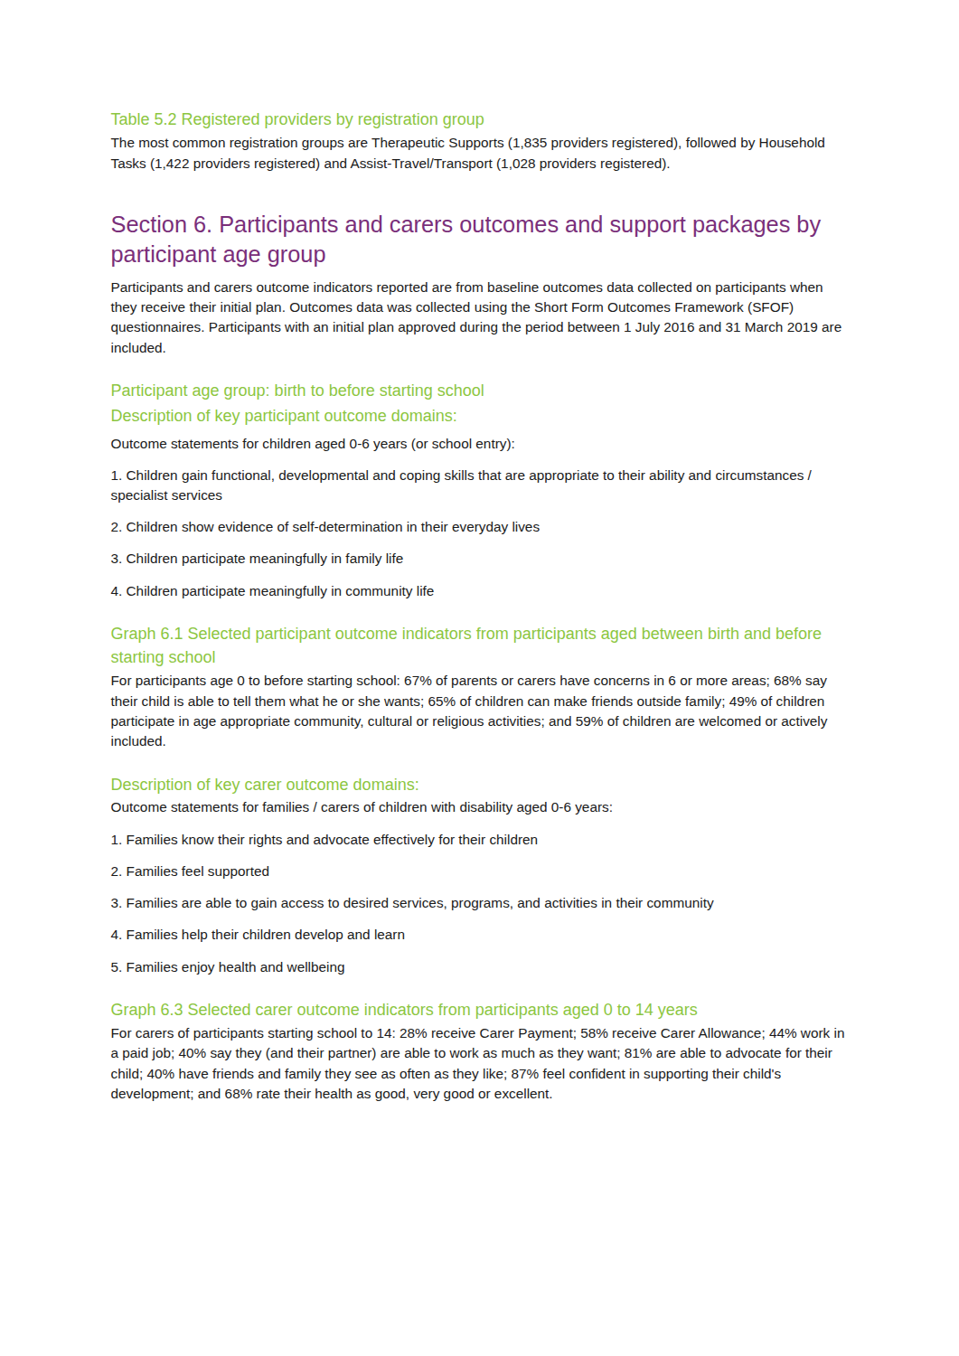Table 5.2 Registered providers by registration group
The most common registration groups are Therapeutic Supports (1,835 providers registered), followed by Household Tasks (1,422 providers registered) and Assist-Travel/Transport (1,028 providers registered).
Section 6. Participants and carers outcomes and support packages by participant age group
Participants and carers outcome indicators reported are from baseline outcomes data collected on participants when they receive their initial plan. Outcomes data was collected using the Short Form Outcomes Framework (SFOF) questionnaires. Participants with an initial plan approved during the period between 1 July 2016 and 31 March 2019 are included.
Participant age group: birth to before starting school
Description of key participant outcome domains:
Outcome statements for children aged 0-6 years (or school entry):
1. Children gain functional, developmental and coping skills that are appropriate to their ability and circumstances / specialist services
2. Children show evidence of self-determination in their everyday lives
3. Children participate meaningfully in family life
4. Children participate meaningfully in community life
Graph 6.1 Selected participant outcome indicators from participants aged between birth and before starting school
For participants age 0 to before starting school: 67% of parents or carers have concerns in 6 or more areas; 68% say their child is able to tell them what he or she wants; 65% of children can make friends outside family; 49% of children participate in age appropriate community, cultural or religious activities; and 59% of children are welcomed or actively included.
Description of key carer outcome domains:
Outcome statements for families / carers of children with disability aged 0-6 years:
1. Families know their rights and advocate effectively for their children
2. Families feel supported
3. Families are able to gain access to desired services, programs, and activities in their community
4. Families help their children develop and learn
5. Families enjoy health and wellbeing
Graph 6.3 Selected carer outcome indicators from participants aged 0 to 14 years
For carers of participants starting school to 14: 28% receive Carer Payment; 58% receive Carer Allowance; 44% work in a paid job; 40% say they (and their partner) are able to work as much as they want; 81% are able to advocate for their child; 40% have friends and family they see as often as they like; 87% feel confident in supporting their child's development; and 68% rate their health as good, very good or excellent.